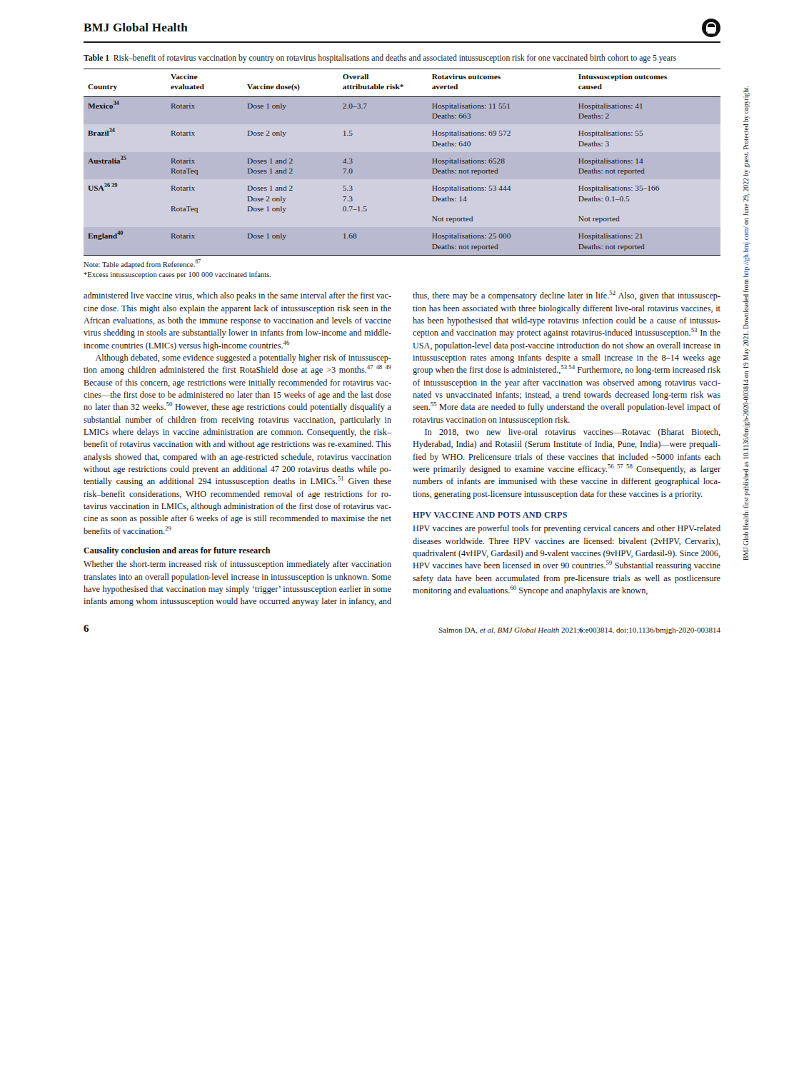BMJ Global Health
BMJ Glob Health: first published as 10.1136/bmjgh-2020-003814 on 19 May 2021. Downloaded from http://gh.bmj.com/ on June 29, 2022 by guest. Protected by copyright.
Table 1 Risk–benefit of rotavirus vaccination by country on rotavirus hospitalisations and deaths and associated intussusception risk for one vaccinated birth cohort to age 5 years
| Country | Vaccine evaluated | Vaccine dose(s) | Overall attributable risk* | Rotavirus outcomes averted | Intussusception outcomes caused |
| --- | --- | --- | --- | --- | --- |
| Mexico 34 | Rotarix | Dose 1 only | 2.0–3.7 | Hospitalisations: 11 551 Deaths: 663 | Hospitalisations: 41 Deaths: 2 |
| Brazil 34 | Rotarix | Dose 2 only | 1.5 | Hospitalisations: 69 572 Deaths: 640 | Hospitalisations: 55 Deaths: 3 |
| Australia 35 | Rotarix RotaTeq | Doses 1 and 2 Doses 1 and 2 | 4.3 7.0 | Hospitalisations: 6528 Deaths: not reported | Hospitalisations: 14 Deaths: not reported |
| USA 36 39 | Rotarix RotaTeq | Doses 1 and 2 Dose 2 only Dose 1 only | 5.3 7.3 0.7–1.5 | Hospitalisations: 53 444 Deaths: 14 Not reported | Hospitalisations: 35–166 Deaths: 0.1–0.5 Not reported |
| England 40 | Rotarix | Dose 1 only | 1.68 | Hospitalisations: 25 000 Deaths: not reported | Hospitalisations: 21 Deaths: not reported |
Note: Table adapted from Reference.87
*Excess intussusception cases per 100 000 vaccinated infants.
administered live vaccine virus, which also peaks in the same interval after the first vaccine dose. This might also explain the apparent lack of intussusception risk seen in the African evaluations, as both the immune response to vaccination and levels of vaccine virus shedding in stools are substantially lower in infants from low-income and middle-income countries (LMICs) versus high-income countries.46
Although debated, some evidence suggested a potentially higher risk of intussusception among children administered the first RotaShield dose at age >3 months.47 48 49 Because of this concern, age restrictions were initially recommended for rotavirus vaccines—the first dose to be administered no later than 15 weeks of age and the last dose no later than 32 weeks.50 However, these age restrictions could potentially disqualify a substantial number of children from receiving rotavirus vaccination, particularly in LMICs where delays in vaccine administration are common. Consequently, the risk–benefit of rotavirus vaccination with and without age restrictions was re-examined. This analysis showed that, compared with an age-restricted schedule, rotavirus vaccination without age restrictions could prevent an additional 47 200 rotavirus deaths while potentially causing an additional 294 intussusception deaths in LMICs.51 Given these risk–benefit considerations, WHO recommended removal of age restrictions for rotavirus vaccination in LMICs, although administration of the first dose of rotavirus vaccine as soon as possible after 6 weeks of age is still recommended to maximise the net benefits of vaccination.29
Causality conclusion and areas for future research
Whether the short-term increased risk of intussusception immediately after vaccination translates into an overall population-level increase in intussusception is unknown. Some have hypothesised that vaccination may simply ‘trigger’ intussusception earlier in some infants among whom intussusception would have occurred anyway later in infancy, and thus, there may be a compensatory decline later in life.52 Also, given that intussusception has been associated with three biologically different live-oral rotavirus vaccines, it has been hypothesised that wild-type rotavirus infection could be a cause of intussusception and vaccination may protect against rotavirus-induced intussusception.53 In the USA, population-level data post-vaccine introduction do not show an overall increase in intussusception rates among infants despite a small increase in the 8–14 weeks age group when the first dose is administered.,53 54 Furthermore, no long-term increased risk of intussusception in the year after vaccination was observed among rotavirus vaccinated vs unvaccinated infants; instead, a trend towards decreased long-term risk was seen.55 More data are needed to fully understand the overall population-level impact of rotavirus vaccination on intussusception risk.
In 2018, two new live-oral rotavirus vaccines—Rotavac (Bharat Biotech, Hyderabad, India) and Rotasiil (Serum Institute of India, Pune, India)—were prequalified by WHO. Prelicensure trials of these vaccines that included ~5000 infants each were primarily designed to examine vaccine efficacy.56 57 58 Consequently, as larger numbers of infants are immunised with these vaccine in different geographical locations, generating post-licensure intussusception data for these vaccines is a priority.
HPV vaccine and POTS and CRPS
HPV vaccines are powerful tools for preventing cervical cancers and other HPV-related diseases worldwide. Three HPV vaccines are licensed: bivalent (2vHPV, Cervarix), quadrivalent (4vHPV, Gardasil) and 9-valent vaccines (9vHPV, Gardasil-9). Since 2006, HPV vaccines have been licensed in over 90 countries.59 Substantial reassuring vaccine safety data have been accumulated from pre-licensure trials as well as postlicensure monitoring and evaluations.60 Syncope and anaphylaxis are known,
6
Salmon DA, et al. BMJ Global Health 2021;6:e003814. doi:10.1136/bmjgh-2020-003814